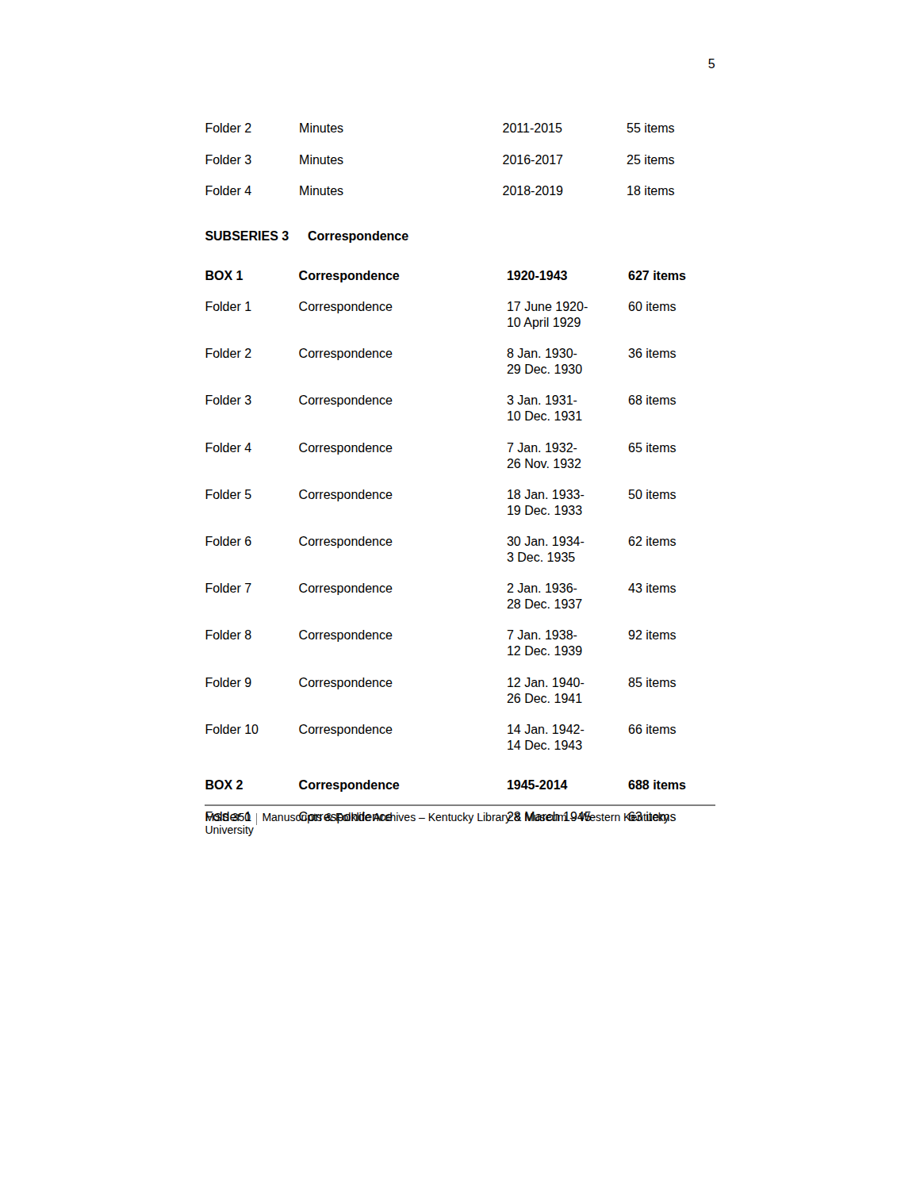5
| Folder 2 | Minutes | 2011-2015 | 55 items |
| Folder 3 | Minutes | 2016-2017 | 25 items |
| Folder 4 | Minutes | 2018-2019 | 18 items |
SUBSERIES 3 Correspondence
| BOX 1 | Correspondence | 1920-1943 | 627 items |
| Folder 1 | Correspondence | 17 June 1920- 10 April 1929 | 60 items |
| Folder 2 | Correspondence | 8 Jan. 1930- 29 Dec. 1930 | 36 items |
| Folder 3 | Correspondence | 3 Jan. 1931- 10 Dec. 1931 | 68 items |
| Folder 4 | Correspondence | 7 Jan. 1932- 26 Nov. 1932 | 65 items |
| Folder 5 | Correspondence | 18 Jan. 1933- 19 Dec. 1933 | 50 items |
| Folder 6 | Correspondence | 30 Jan. 1934- 3 Dec. 1935 | 62 items |
| Folder 7 | Correspondence | 2 Jan. 1936- 28 Dec. 1937 | 43 items |
| Folder 8 | Correspondence | 7 Jan. 1938- 12 Dec. 1939 | 92 items |
| Folder 9 | Correspondence | 12 Jan. 1940- 26 Dec. 1941 | 85 items |
| Folder 10 | Correspondence | 14 Jan. 1942- 14 Dec. 1943 | 66 items |
| BOX 2 | Correspondence | 1945-2014 | 688 items |
| Folder 1 | Correspondence | 28 March 1945- | 63 items |
MSS 350 Manuscripts & Folklife Archives – Kentucky Library & Museum – Western Kentucky University